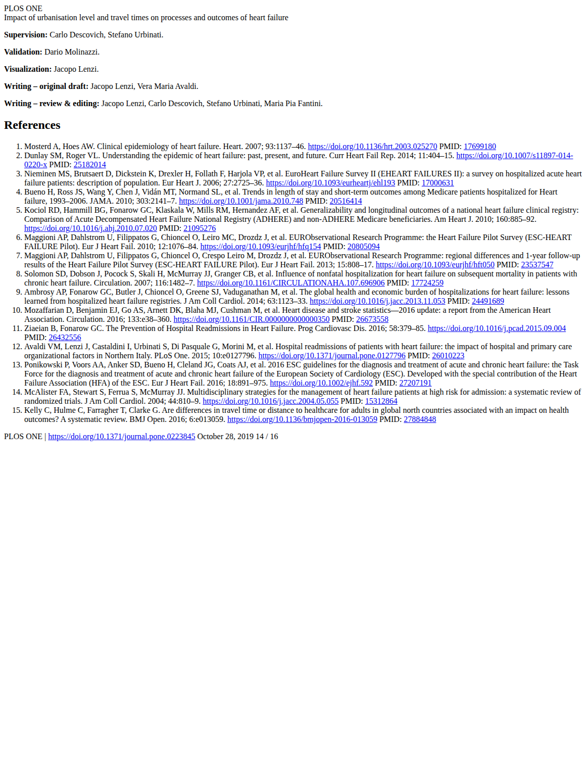PLOS ONE
Impact of urbanisation level and travel times on processes and outcomes of heart failure
Supervision: Carlo Descovich, Stefano Urbinati.
Validation: Dario Molinazzi.
Visualization: Jacopo Lenzi.
Writing – original draft: Jacopo Lenzi, Vera Maria Avaldi.
Writing – review & editing: Jacopo Lenzi, Carlo Descovich, Stefano Urbinati, Maria Pia Fantini.
References
Mosterd A, Hoes AW. Clinical epidemiology of heart failure. Heart. 2007; 93:1137–46. https://doi.org/10.1136/hrt.2003.025270 PMID: 17699180
Dunlay SM, Roger VL. Understanding the epidemic of heart failure: past, present, and future. Curr Heart Fail Rep. 2014; 11:404–15. https://doi.org/10.1007/s11897-014-0220-x PMID: 25182014
Nieminen MS, Brutsaert D, Dickstein K, Drexler H, Follath F, Harjola VP, et al. EuroHeart Failure Survey II (EHEART FAILURES II): a survey on hospitalized acute heart failure patients: description of population. Eur Heart J. 2006; 27:2725–36. https://doi.org/10.1093/eurheartj/ehl193 PMID: 17000631
Bueno H, Ross JS, Wang Y, Chen J, Vidán MT, Normand SL, et al. Trends in length of stay and short-term outcomes among Medicare patients hospitalized for Heart failure, 1993–2006. JAMA. 2010; 303:2141–7. https://doi.org/10.1001/jama.2010.748 PMID: 20516414
Kociol RD, Hammill BG, Fonarow GC, Klaskala W, Mills RM, Hernandez AF, et al. Generalizability and longitudinal outcomes of a national heart failure clinical registry: Comparison of Acute Decompensated Heart Failure National Registry (ADHERE) and non-ADHERE Medicare beneficiaries. Am Heart J. 2010; 160:885–92. https://doi.org/10.1016/j.ahj.2010.07.020 PMID: 21095276
Maggioni AP, Dahlstrom U, Filippatos G, Chioncel O, Leiro MC, Drozdz J, et al. EURObservational Research Programme: the Heart Failure Pilot Survey (ESC-HEART FAILURE Pilot). Eur J Heart Fail. 2010; 12:1076–84. https://doi.org/10.1093/eurjhf/hfq154 PMID: 20805094
Maggioni AP, Dahlstrom U, Filippatos G, Chioncel O, Crespo Leiro M, Drozdz J, et al. EURObservational Research Programme: regional differences and 1-year follow-up results of the Heart Failure Pilot Survey (ESC-HEART FAILURE Pilot). Eur J Heart Fail. 2013; 15:808–17. https://doi.org/10.1093/eurjhf/hft050 PMID: 23537547
Solomon SD, Dobson J, Pocock S, Skali H, McMurray JJ, Granger CB, et al. Influence of nonfatal hospitalization for heart failure on subsequent mortality in patients with chronic heart failure. Circulation. 2007; 116:1482–7. https://doi.org/10.1161/CIRCULATIONAHA.107.696906 PMID: 17724259
Ambrosy AP, Fonarow GC, Butler J, Chioncel O, Greene SJ, Vaduganathan M, et al. The global health and economic burden of hospitalizations for heart failure: lessons learned from hospitalized heart failure registries. J Am Coll Cardiol. 2014; 63:1123–33. https://doi.org/10.1016/j.jacc.2013.11.053 PMID: 24491689
Mozaffarian D, Benjamin EJ, Go AS, Arnett DK, Blaha MJ, Cushman M, et al. Heart disease and stroke statistics—2016 update: a report from the American Heart Association. Circulation. 2016; 133:e38–360. https://doi.org/10.1161/CIR.0000000000000350 PMID: 26673558
Ziaeian B, Fonarow GC. The Prevention of Hospital Readmissions in Heart Failure. Prog Cardiovasc Dis. 2016; 58:379–85. https://doi.org/10.1016/j.pcad.2015.09.004 PMID: 26432556
Avaldi VM, Lenzi J, Castaldini I, Urbinati S, Di Pasquale G, Morini M, et al. Hospital readmissions of patients with heart failure: the impact of hospital and primary care organizational factors in Northern Italy. PLoS One. 2015; 10:e0127796. https://doi.org/10.1371/journal.pone.0127796 PMID: 26010223
Ponikowski P, Voors AA, Anker SD, Bueno H, Cleland JG, Coats AJ, et al. 2016 ESC guidelines for the diagnosis and treatment of acute and chronic heart failure: the Task Force for the diagnosis and treatment of acute and chronic heart failure of the European Society of Cardiology (ESC). Developed with the special contribution of the Heart Failure Association (HFA) of the ESC. Eur J Heart Fail. 2016; 18:891–975. https://doi.org/10.1002/ejhf.592 PMID: 27207191
McAlister FA, Stewart S, Ferrua S, McMurray JJ. Multidisciplinary strategies for the management of heart failure patients at high risk for admission: a systematic review of randomized trials. J Am Coll Cardiol. 2004; 44:810–9. https://doi.org/10.1016/j.jacc.2004.05.055 PMID: 15312864
Kelly C, Hulme C, Farragher T, Clarke G. Are differences in travel time or distance to healthcare for adults in global north countries associated with an impact on health outcomes? A systematic review. BMJ Open. 2016; 6:e013059. https://doi.org/10.1136/bmjopen-2016-013059 PMID: 27884848
PLOS ONE | https://doi.org/10.1371/journal.pone.0223845 October 28, 2019 14 / 16